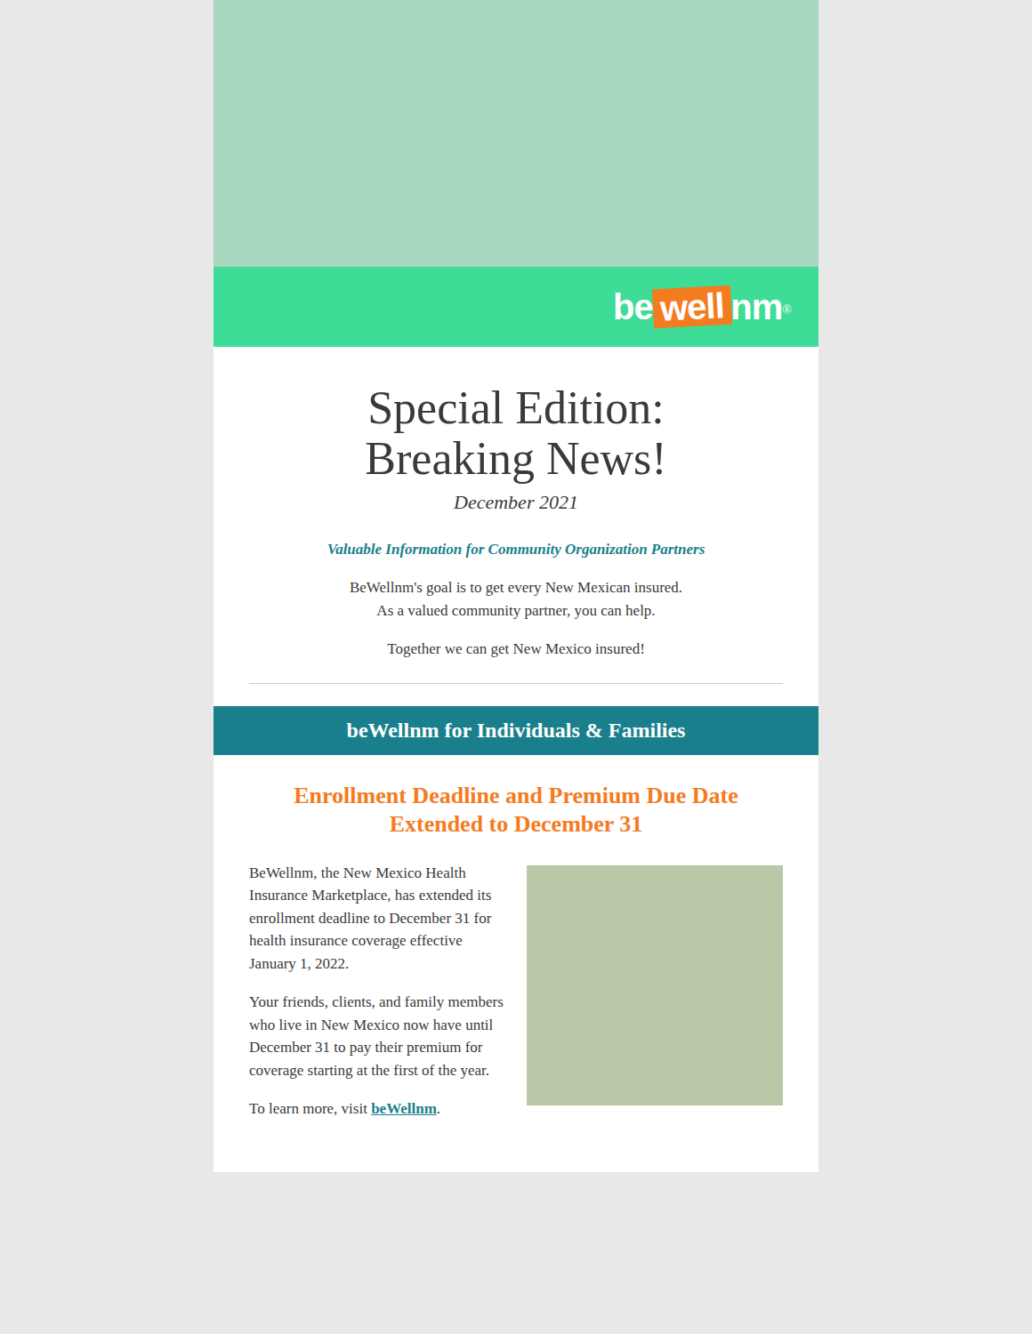be well nm®
Special Edition:
Breaking News!
December 2021
Valuable Information for Community Organization Partners
BeWellnm's goal is to get every New Mexican insured.
As a valued community partner, you can help.
Together we can get New Mexico insured!
beWellnm for Individuals & Families
Enrollment Deadline and Premium Due Date
Extended to December 31
BeWellnm, the New Mexico Health Insurance Marketplace, has extended its enrollment deadline to December 31 for health insurance coverage effective January 1, 2022.
Your friends, clients, and family members who live in New Mexico now have until December 31 to pay their premium for coverage starting at the first of the year.
To learn more, visit beWellnm.